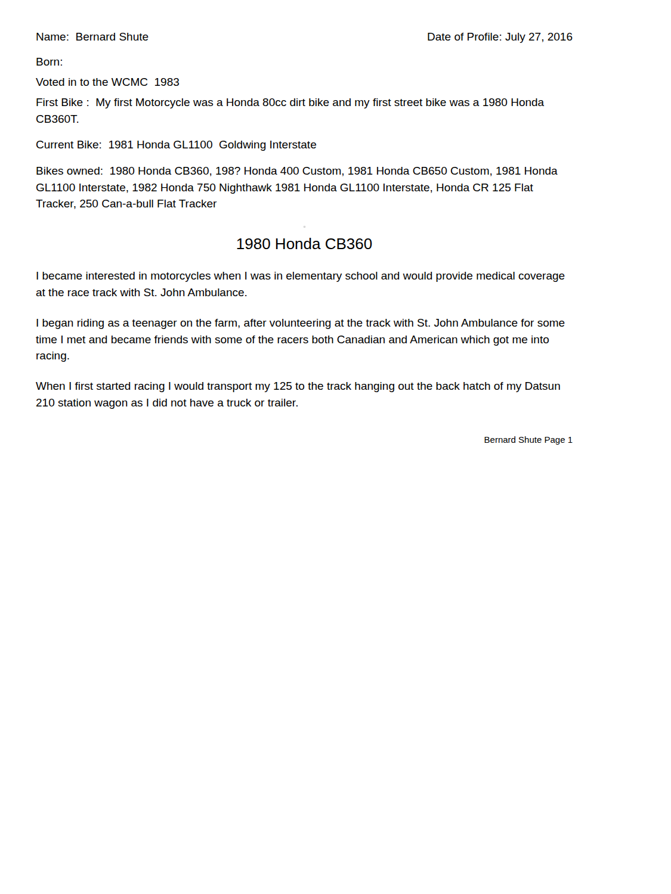Name: Bernard Shute Date of Profile: July 27, 2016
Born:
Voted in to the WCMC 1983
First Bike : My first Motorcycle was a Honda 80cc dirt bike and my first street bike was a 1980 Honda CB360T.
Current Bike: 1981 Honda GL1100 Goldwing Interstate
Bikes owned: 1980 Honda CB360, 198? Honda 400 Custom, 1981 Honda CB650 Custom, 1981 Honda GL1100 Interstate, 1982 Honda 750 Nighthawk 1981 Honda GL1100 Interstate, Honda CR 125 Flat Tracker, 250 Can-a-bull Flat Tracker
1980 Honda CB360
I became interested in motorcycles when I was in elementary school and would provide medical coverage at the race track with St. John Ambulance.
I began riding as a teenager on the farm, after volunteering at the track with St. John Ambulance for some time I met and became friends with some of the racers both Canadian and American which got me into racing.
When I first started racing I would transport my 125 to the track hanging out the back hatch of my Datsun 210 station wagon as I did not have a truck or trailer.
Bernard Shute Page 1